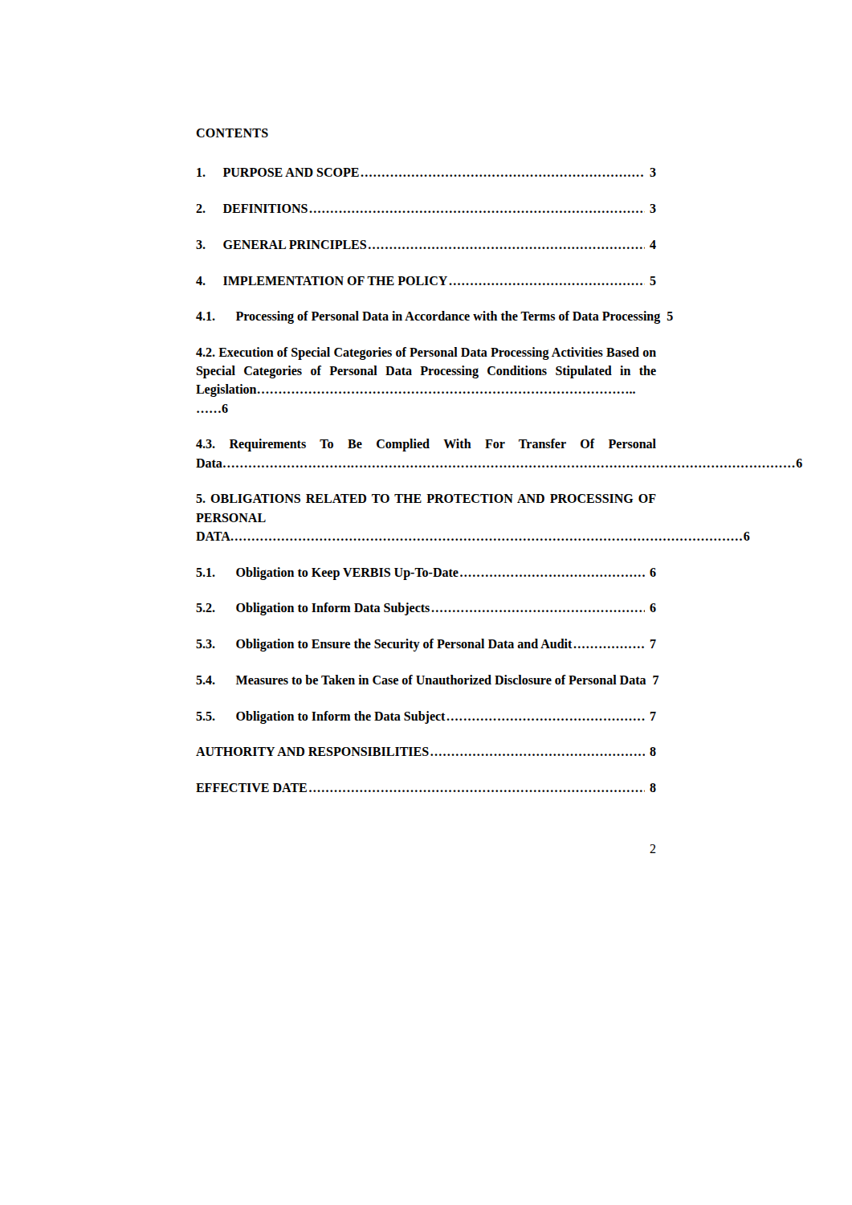CONTENTS
1. PURPOSE AND SCOPE ................................................................................................................. 3
2. DEFINITIONS ............................................................................................................................. 3
3. GENERAL PRINCIPLES ................................................................................................. 4
4. IMPLEMENTATION OF THE POLICY ....................................................................... 5
4.1. Processing of Personal Data in Accordance with the Terms of Data Processing .......... 5
4.2. Execution of Special Categories of Personal Data Processing Activities Based on Special Categories of Personal Data Processing Conditions Stipulated in the Legislation…………………………………………………………………………….. ……6
4.3. Requirements To Be Complied With For Transfer Of Personal Data…………………………......................................................................................................... 6
5. OBLIGATIONS RELATED TO THE PROTECTION AND PROCESSING OF PERSONAL DATA......................................................................................................................... 6
5.1. Obligation to Keep VERBIS Up-To-Date ........................................................................... 6
5.2. Obligation to Inform Data Subjects ..................................................................................... 6
5.3. Obligation to Ensure the Security of Personal Data and Audit ......................................... 7
5.4. Measures to be Taken in Case of Unauthorized Disclosure of Personal Data ................... 7
5.5. Obligation to Inform the Data Subject ................................................................................ 7
AUTHORITY AND RESPONSIBILITIES .............................................................................. 8
EFFECTIVE DATE ..................................................................................................................... 8
2